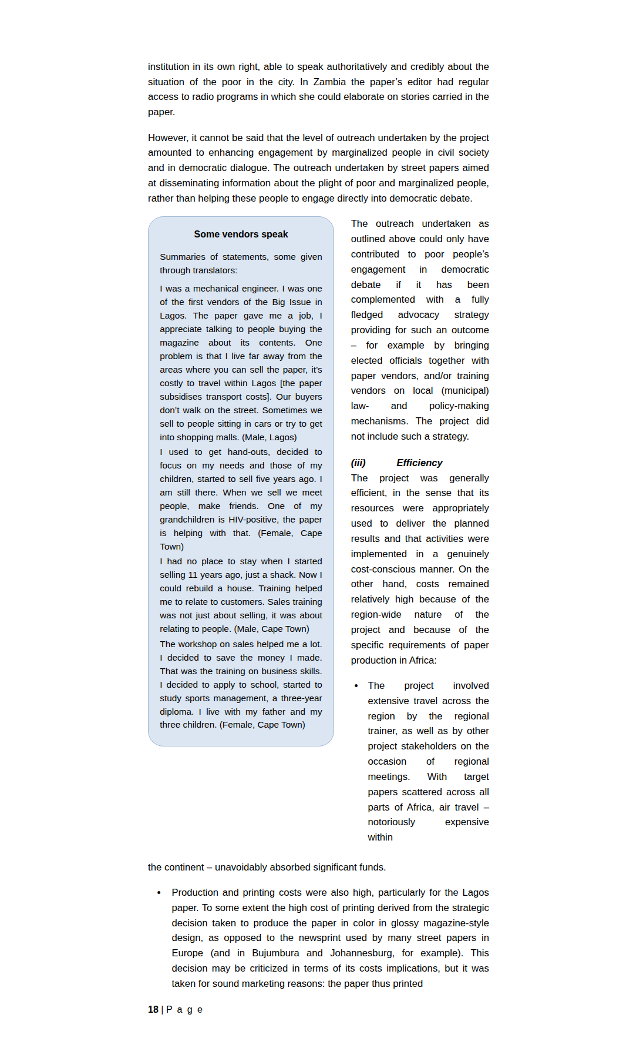institution in its own right, able to speak authoritatively and credibly about the situation of the poor in the city. In Zambia the paper’s editor had regular access to radio programs in which she could elaborate on stories carried in the paper.
However, it cannot be said that the level of outreach undertaken by the project amounted to enhancing engagement by marginalized people in civil society and in democratic dialogue. The outreach undertaken by street papers aimed at disseminating information about the plight of poor and marginalized people, rather than helping these people to engage directly into democratic debate.
Some vendors speak
Summaries of statements, some given through translators:
I was a mechanical engineer. I was one of the first vendors of the Big Issue in Lagos. The paper gave me a job, I appreciate talking to people buying the magazine about its contents. One problem is that I live far away from the areas where you can sell the paper, it’s costly to travel within Lagos [the paper subsidises transport costs]. Our buyers don’t walk on the street. Sometimes we sell to people sitting in cars or try to get into shopping malls. (Male, Lagos)
I used to get hand-outs, decided to focus on my needs and those of my children, started to sell five years ago. I am still there. When we sell we meet people, make friends. One of my grandchildren is HIV-positive, the paper is helping with that. (Female, Cape Town)
I had no place to stay when I started selling 11 years ago, just a shack. Now I could rebuild a house. Training helped me to relate to customers. Sales training was not just about selling, it was about relating to people. (Male, Cape Town)
The workshop on sales helped me a lot. I decided to save the money I made. That was the training on business skills. I decided to apply to school, started to study sports management, a three-year diploma. I live with my father and my three children. (Female, Cape Town)
The outreach undertaken as outlined above could only have contributed to poor people’s engagement in democratic debate if it has been complemented with a fully fledged advocacy strategy providing for such an outcome – for example by bringing elected officials together with paper vendors, and/or training vendors on local (municipal) law- and policy-making mechanisms. The project did not include such a strategy.
(iii) Efficiency
The project was generally efficient, in the sense that its resources were appropriately used to deliver the planned results and that activities were implemented in a genuinely cost-conscious manner. On the other hand, costs remained relatively high because of the region-wide nature of the project and because of the specific requirements of paper production in Africa:
The project involved extensive travel across the region by the regional trainer, as well as by other project stakeholders on the occasion of regional meetings. With target papers scattered across all parts of Africa, air travel – notoriously expensive within
the continent – unavoidably absorbed significant funds.
Production and printing costs were also high, particularly for the Lagos paper. To some extent the high cost of printing derived from the strategic decision taken to produce the paper in color in glossy magazine-style design, as opposed to the newsprint used by many street papers in Europe (and in Bujumbura and Johannesburg, for example). This decision may be criticized in terms of its costs implications, but it was taken for sound marketing reasons: the paper thus printed
18 | P a g e